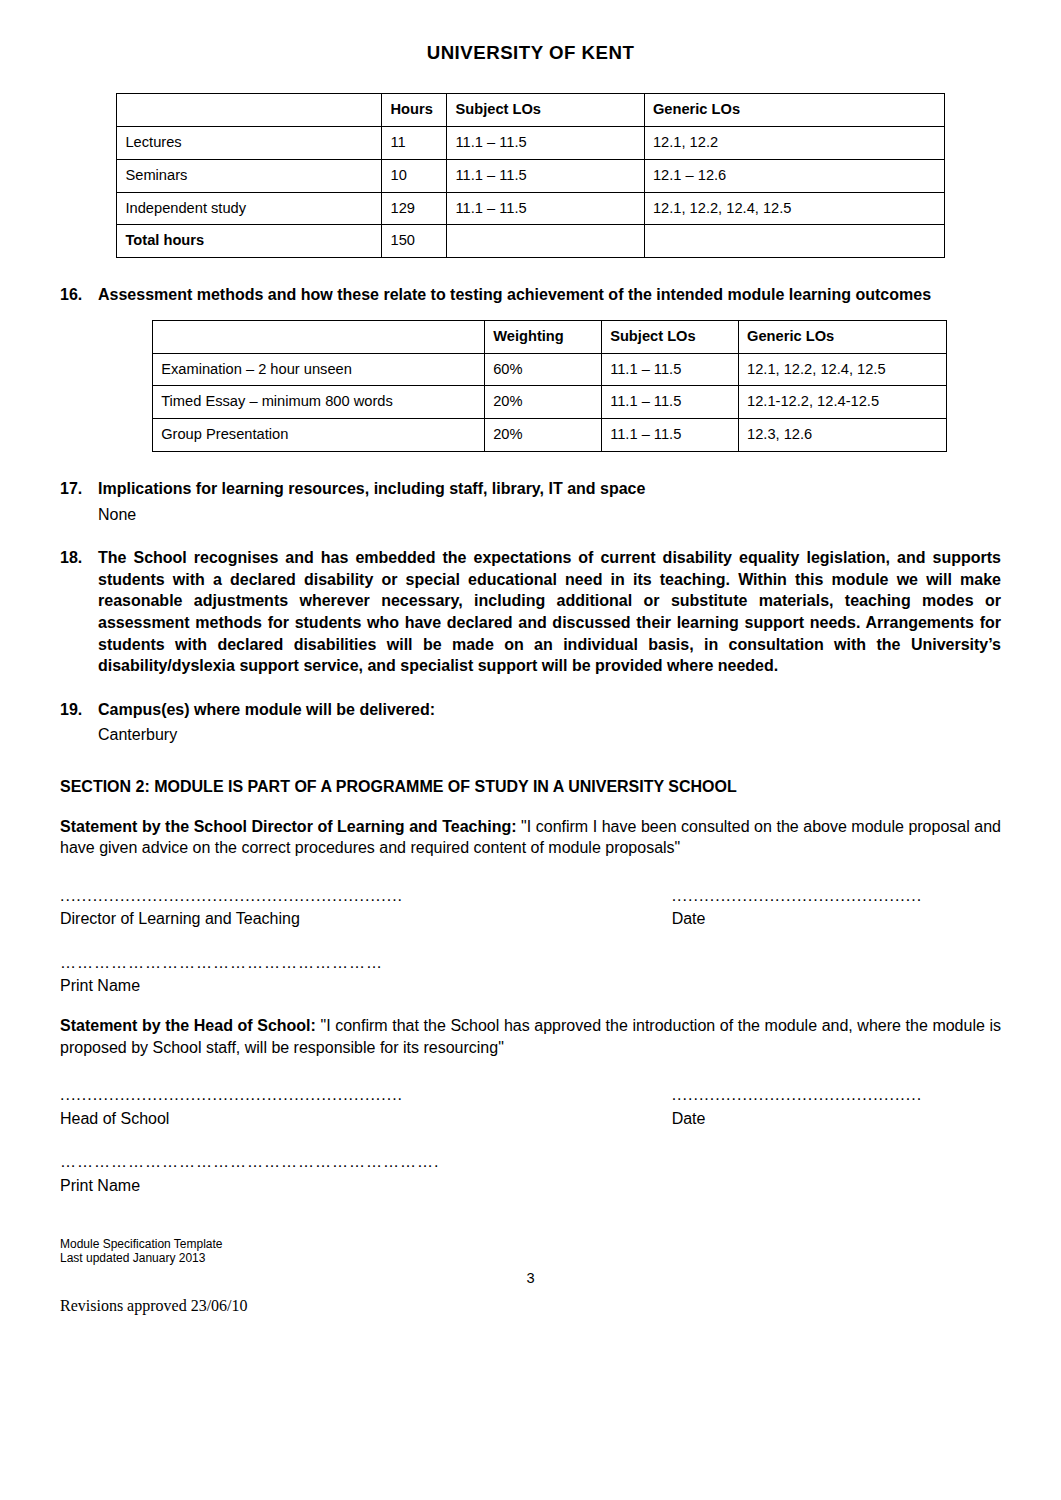UNIVERSITY OF KENT
| | Hours | Subject LOs | Generic LOs |
| --- | --- | --- | --- |
| Lectures | 11 | 11.1 – 11.5 | 12.1, 12.2 |
| Seminars | 10 | 11.1 – 11.5 | 12.1 – 12.6 |
| Independent study | 129 | 11.1 – 11.5 | 12.1, 12.2, 12.4, 12.5 |
| Total hours | 150 | | |
16. Assessment methods and how these relate to testing achievement of the intended module learning outcomes
| | Weighting | Subject LOs | Generic LOs |
| --- | --- | --- | --- |
| Examination – 2 hour unseen | 60% | 11.1 – 11.5 | 12.1, 12.2, 12.4, 12.5 |
| Timed Essay – minimum 800 words | 20% | 11.1 – 11.5 | 12.1-12.2, 12.4-12.5 |
| Group Presentation | 20% | 11.1 – 11.5 | 12.3, 12.6 |
17. Implications for learning resources, including staff, library, IT and space
None
18.
The School recognises and has embedded the expectations of current disability equality legislation, and supports students with a declared disability or special educational need in its teaching. Within this module we will make reasonable adjustments wherever necessary, including additional or substitute materials, teaching modes or assessment methods for students who have declared and discussed their learning support needs. Arrangements for students with declared disabilities will be made on an individual basis, in consultation with the University’s disability/dyslexia support service, and specialist support will be provided where needed.
19. Campus(es) where module will be delivered:
Canterbury
SECTION 2: MODULE IS PART OF A PROGRAMME OF STUDY IN A UNIVERSITY SCHOOL
Statement by the School Director of Learning and Teaching: "I confirm I have been consulted on the above module proposal and have given advice on the correct procedures and required content of module proposals"
...............................................................
Director of Learning and Teaching
..............................................
Date
…………………………………………………
Print Name
Statement by the Head of School: "I confirm that the School has approved the introduction of the module and, where the module is proposed by School staff, will be responsible for its resourcing"
...............................................................
Head of School
..............................................
Date
………………………………………………………….
Print Name
Module Specification Template
Last updated January 2013
3
Revisions approved 23/06/10